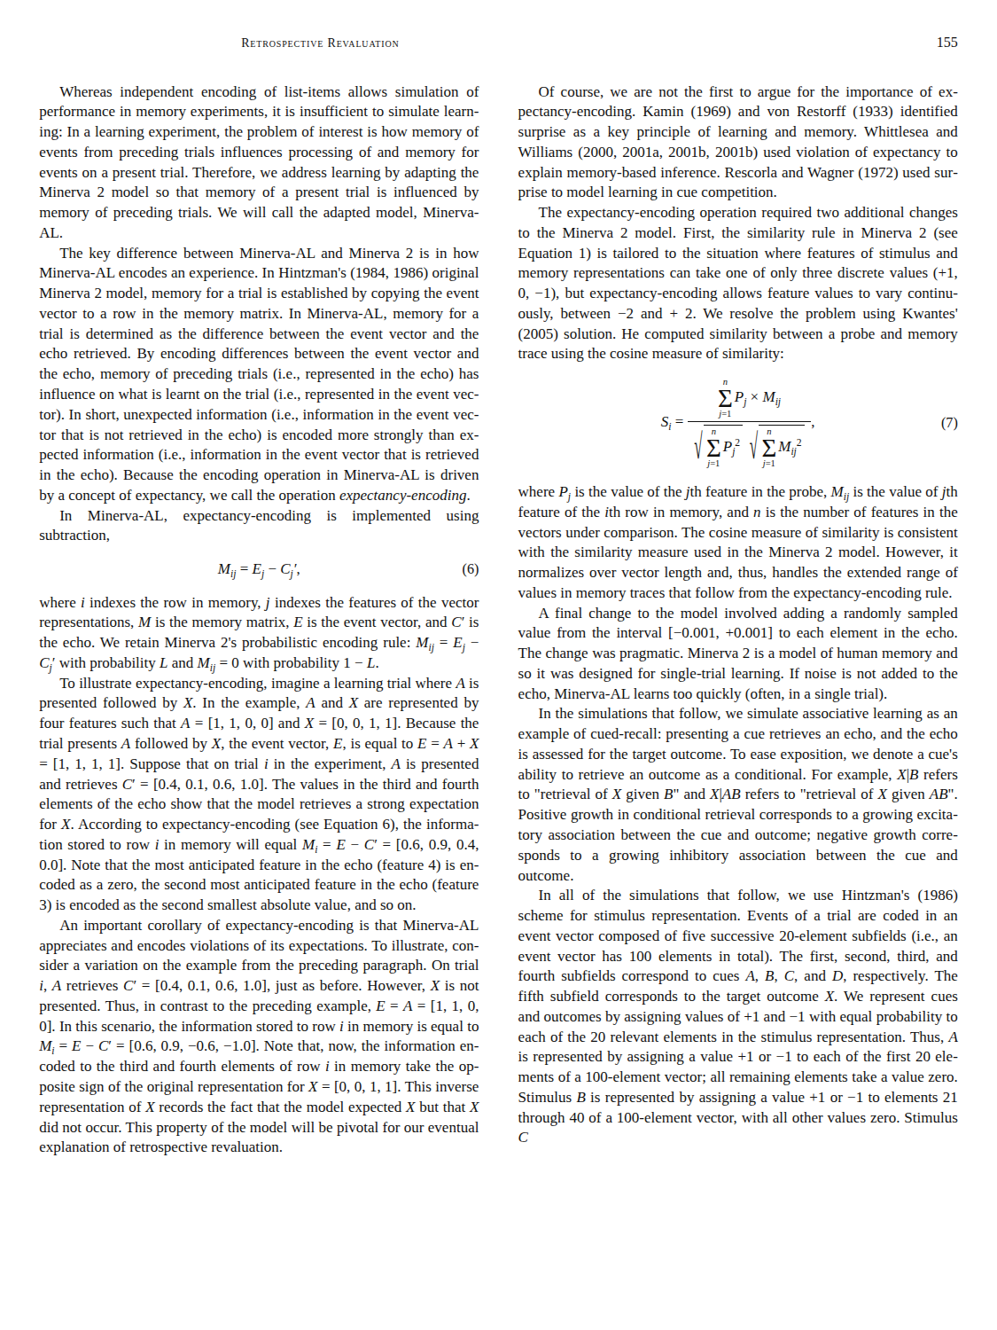Retrospective Revaluation 155
Whereas independent encoding of list-items allows simulation of performance in memory experiments, it is insufficient to simulate learning: In a learning experiment, the problem of interest is how memory of events from preceding trials influences processing of and memory for events on a present trial. Therefore, we address learning by adapting the Minerva 2 model so that memory of a present trial is influenced by memory of preceding trials. We will call the adapted model, Minerva-AL.
The key difference between Minerva-AL and Minerva 2 is in how Minerva-AL encodes an experience. In Hintzman's (1984, 1986) original Minerva 2 model, memory for a trial is established by copying the event vector to a row in the memory matrix. In Minerva-AL, memory for a trial is determined as the difference between the event vector and the echo retrieved. By encoding differences between the event vector and the echo, memory of preceding trials (i.e., represented in the echo) has influence on what is learnt on the trial (i.e., represented in the event vector). In short, unexpected information (i.e., information in the event vector that is not retrieved in the echo) is encoded more strongly than expected information (i.e., information in the event vector that is retrieved in the echo). Because the encoding operation in Minerva-AL is driven by a concept of expectancy, we call the operation expectancy-encoding.
In Minerva-AL, expectancy-encoding is implemented using subtraction,
Mij = Ej − Cj′, (6)
where i indexes the row in memory, j indexes the features of the vector representations, M is the memory matrix, E is the event vector, and C′ is the echo. We retain Minerva 2's probabilistic encoding rule: Mij = Ej − Cj′ with probability L and Mij = 0 with probability 1 − L.
To illustrate expectancy-encoding, imagine a learning trial where A is presented followed by X. In the example, A and X are represented by four features such that A = [1, 1, 0, 0] and X = [0, 0, 1, 1]. Because the trial presents A followed by X, the event vector, E, is equal to E = A + X = [1, 1, 1, 1]. Suppose that on trial i in the experiment, A is presented and retrieves C′ = [0.4, 0.1, 0.6, 1.0]. The values in the third and fourth elements of the echo show that the model retrieves a strong expectation for X. According to expectancy-encoding (see Equation 6), the information stored to row i in memory will equal Mi = E − C′ = [0.6, 0.9, 0.4, 0.0]. Note that the most anticipated feature in the echo (feature 4) is encoded as a zero, the second most anticipated feature in the echo (feature 3) is encoded as the second smallest absolute value, and so on.
An important corollary of expectancy-encoding is that Minerva-AL appreciates and encodes violations of its expectations. To illustrate, consider a variation on the example from the preceding paragraph. On trial i, A retrieves C′ = [0.4, 0.1, 0.6, 1.0], just as before. However, X is not presented. Thus, in contrast to the preceding example, E = A = [1, 1, 0, 0]. In this scenario, the information stored to row i in memory is equal to Mi = E − C′ = [0.6, 0.9, −0.6, −1.0]. Note that, now, the information encoded to the third and fourth elements of row i in memory take the opposite sign of the original representation for X = [0, 0, 1, 1]. This inverse representation of X records the fact that the model expected X but that X did not occur. This property of the model will be pivotal for our eventual explanation of retrospective revaluation.
Of course, we are not the first to argue for the importance of expectancy-encoding. Kamin (1969) and von Restorff (1933) identified surprise as a key principle of learning and memory. Whittlesea and Williams (2000, 2001a, 2001b, 2001b) used violation of expectancy to explain memory-based inference. Rescorla and Wagner (1972) used surprise to model learning in cue competition.
The expectancy-encoding operation required two additional changes to the Minerva 2 model. First, the similarity rule in Minerva 2 (see Equation 1) is tailored to the situation where features of stimulus and memory representations can take one of only three discrete values (+1, 0, −1), but expectancy-encoding allows feature values to vary continuously, between −2 and + 2. We resolve the problem using Kwantes' (2005) solution. He computed similarity between a probe and memory trace using the cosine measure of similarity:
Si = nΣj=1 Pj × Mij nΣj=1 Pj2 nΣj=1 Mij2 , (7)
where Pj is the value of the jth feature in the probe, Mij is the value of jth feature of the ith row in memory, and n is the number of features in the vectors under comparison. The cosine measure of similarity is consistent with the similarity measure used in the Minerva 2 model. However, it normalizes over vector length and, thus, handles the extended range of values in memory traces that follow from the expectancy-encoding rule.
A final change to the model involved adding a randomly sampled value from the interval [−0.001, +0.001] to each element in the echo. The change was pragmatic. Minerva 2 is a model of human memory and so it was designed for single-trial learning. If noise is not added to the echo, Minerva-AL learns too quickly (often, in a single trial).
In the simulations that follow, we simulate associative learning as an example of cued-recall: presenting a cue retrieves an echo, and the echo is assessed for the target outcome. To ease exposition, we denote a cue's ability to retrieve an outcome as a conditional. For example, X|B refers to "retrieval of X given B" and X|AB refers to "retrieval of X given AB". Positive growth in conditional retrieval corresponds to a growing excitatory association between the cue and outcome; negative growth corresponds to a growing inhibitory association between the cue and outcome.
In all of the simulations that follow, we use Hintzman's (1986) scheme for stimulus representation. Events of a trial are coded in an event vector composed of five successive 20-element subfields (i.e., an event vector has 100 elements in total). The first, second, third, and fourth subfields correspond to cues A, B, C, and D, respectively. The fifth subfield corresponds to the target outcome X. We represent cues and outcomes by assigning values of +1 and −1 with equal probability to each of the 20 relevant elements in the stimulus representation. Thus, A is represented by assigning a value +1 or −1 to each of the first 20 elements of a 100-element vector; all remaining elements take a value zero. Stimulus B is represented by assigning a value +1 or −1 to elements 21 through 40 of a 100-element vector, with all other values zero. Stimulus C